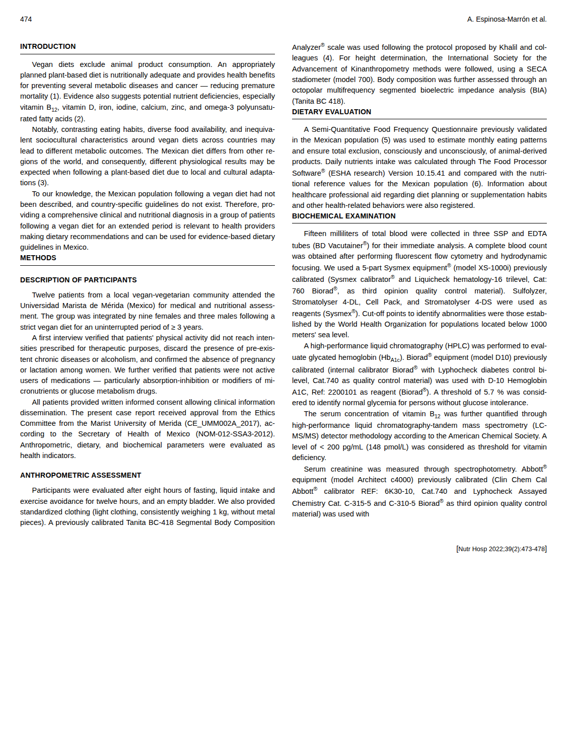474 A. Espinosa-Marrón et al.
Introduction
Vegan diets exclude animal product consumption. An appropriately planned plant-based diet is nutritionally adequate and provides health benefits for preventing several metabolic diseases and cancer — reducing premature mortality (1). Evidence also suggests potential nutrient deficiencies, especially vitamin B12, vitamin D, iron, iodine, calcium, zinc, and omega-3 polyunsaturated fatty acids (2).
Notably, contrasting eating habits, diverse food availability, and inequivalent sociocultural characteristics around vegan diets across countries may lead to different metabolic outcomes. The Mexican diet differs from other regions of the world, and consequently, different physiological results may be expected when following a plant-based diet due to local and cultural adaptations (3).
To our knowledge, the Mexican population following a vegan diet had not been described, and country-specific guidelines do not exist. Therefore, providing a comprehensive clinical and nutritional diagnosis in a group of patients following a vegan diet for an extended period is relevant to health providers making dietary recommendations and can be used for evidence-based dietary guidelines in Mexico.
Methods
Description of participants
Twelve patients from a local vegan-vegetarian community attended the Universidad Marista de Mérida (Mexico) for medical and nutritional assessment. The group was integrated by nine females and three males following a strict vegan diet for an uninterrupted period of ≥ 3 years.
A first interview verified that patients' physical activity did not reach intensities prescribed for therapeutic purposes, discard the presence of pre-existent chronic diseases or alcoholism, and confirmed the absence of pregnancy or lactation among women. We further verified that patients were not active users of medications — particularly absorption-inhibition or modifiers of micronutrients or glucose metabolism drugs.
All patients provided written informed consent allowing clinical information dissemination. The present case report received approval from the Ethics Committee from the Marist University of Merida (CE_UMM002A_2017), according to the Secretary of Health of Mexico (NOM-012-SSA3-2012). Anthropometric, dietary, and biochemical parameters were evaluated as health indicators.
Anthropometric assessment
Participants were evaluated after eight hours of fasting, liquid intake and exercise avoidance for twelve hours, and an empty bladder. We also provided standardized clothing (light clothing, consistently weighing 1 kg, without metal pieces). A previously calibrated Tanita BC-418 Segmental Body Composition Analyzer® scale was used following the protocol proposed by Khalil and colleagues (4). For height determination, the International Society for the Advancement of Kinanthropometry methods were followed, using a SECA stadiometer (model 700). Body composition was further assessed through an octopolar multifrequency segmented bioelectric impedance analysis (BIA) (Tanita BC 418).
Dietary evaluation
A Semi-Quantitative Food Frequency Questionnaire previously validated in the Mexican population (5) was used to estimate monthly eating patterns and ensure total exclusion, consciously and unconsciously, of animal-derived products. Daily nutrients intake was calculated through The Food Processor Software® (ESHA research) Version 10.15.41 and compared with the nutritional reference values for the Mexican population (6). Information about healthcare professional aid regarding diet planning or supplementation habits and other health-related behaviors were also registered.
Biochemical examination
Fifteen milliliters of total blood were collected in three SSP and EDTA tubes (BD Vacutainer®) for their immediate analysis. A complete blood count was obtained after performing fluorescent flow cytometry and hydrodynamic focusing. We used a 5-part Sysmex equipment® (model XS-1000i) previously calibrated (Sysmex calibrator® and Liquicheck hematology-16 trilevel, Cat: 760 Biorad®, as third opinion quality control material). Sulfolyzer, Stromatolyser 4-DL, Cell Pack, and Stromatolyser 4-DS were used as reagents (Sysmex®). Cut-off points to identify abnormalities were those established by the World Health Organization for populations located below 1000 meters' sea level.
A high-performance liquid chromatography (HPLC) was performed to evaluate glycated hemoglobin (HbA1c). Biorad® equipment (model D10) previously calibrated (internal calibrator Biorad® with Lyphocheck diabetes control bi-level, Cat.740 as quality control material) was used with D-10 Hemoglobin A1C, Ref: 2200101 as reagent (Biorad®). A threshold of 5.7 % was considered to identify normal glycemia for persons without glucose intolerance.
The serum concentration of vitamin B12 was further quantified through high-performance liquid chromatography-tandem mass spectrometry (LC-MS/MS) detector methodology according to the American Chemical Society. A level of < 200 pg/mL (148 pmol/L) was considered as threshold for vitamin deficiency.
Serum creatinine was measured through spectrophotometry. Abbott® equipment (model Architect c4000) previously calibrated (Clin Chem Cal Abbott® calibrator REF: 6K30-10, Cat.740 and Lyphocheck Assayed Chemistry Cat. C-315-5 and C-310-5 Biorad® as third opinion quality control material) was used with
[Nutr Hosp 2022;39(2):473-478]